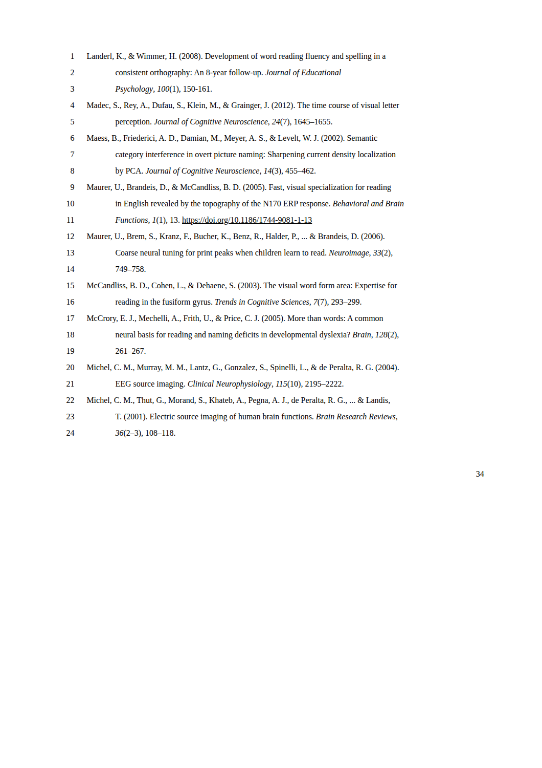Landerl, K., & Wimmer, H. (2008). Development of word reading fluency and spelling in a
consistent orthography: An 8-year follow-up. Journal of Educational
Psychology, 100(1), 150-161.
Madec, S., Rey, A., Dufau, S., Klein, M., & Grainger, J. (2012). The time course of visual letter
perception. Journal of Cognitive Neuroscience, 24(7), 1645–1655.
Maess, B., Friederici, A. D., Damian, M., Meyer, A. S., & Levelt, W. J. (2002). Semantic
category interference in overt picture naming: Sharpening current density localization
by PCA. Journal of Cognitive Neuroscience, 14(3), 455–462.
Maurer, U., Brandeis, D., & McCandliss, B. D. (2005). Fast, visual specialization for reading
in English revealed by the topography of the N170 ERP response. Behavioral and Brain
Functions, 1(1), 13. https://doi.org/10.1186/1744-9081-1-13
Maurer, U., Brem, S., Kranz, F., Bucher, K., Benz, R., Halder, P., ... & Brandeis, D. (2006).
Coarse neural tuning for print peaks when children learn to read. Neuroimage, 33(2),
749–758.
McCandliss, B. D., Cohen, L., & Dehaene, S. (2003). The visual word form area: Expertise for
reading in the fusiform gyrus. Trends in Cognitive Sciences, 7(7), 293–299.
McCrory, E. J., Mechelli, A., Frith, U., & Price, C. J. (2005). More than words: A common
neural basis for reading and naming deficits in developmental dyslexia? Brain, 128(2),
261–267.
Michel, C. M., Murray, M. M., Lantz, G., Gonzalez, S., Spinelli, L., & de Peralta, R. G. (2004).
EEG source imaging. Clinical Neurophysiology, 115(10), 2195–2222.
Michel, C. M., Thut, G., Morand, S., Khateb, A., Pegna, A. J., de Peralta, R. G., ... & Landis,
T. (2001). Electric source imaging of human brain functions. Brain Research Reviews,
36(2–3), 108–118.
34